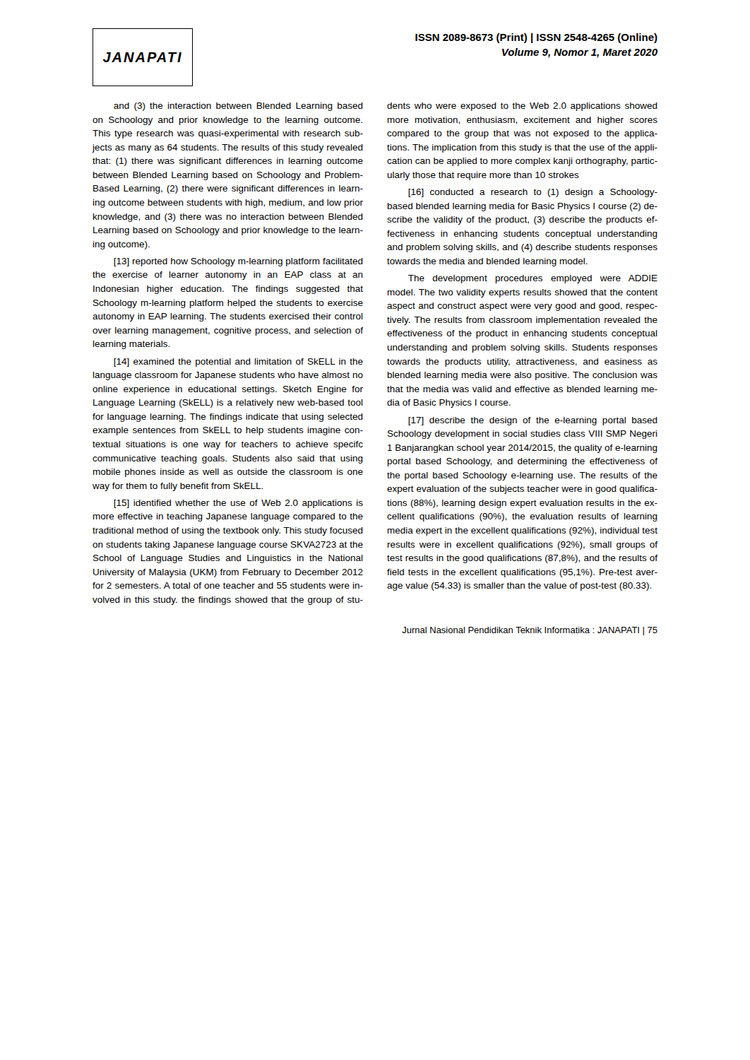JANAPATI
ISSN 2089-8673 (Print) | ISSN 2548-4265 (Online)
Volume 9, Nomor 1, Maret 2020
and (3) the interaction between Blended Learning based on Schoology and prior knowledge to the learning outcome. This type research was quasi-experimental with research subjects as many as 64 students. The results of this study revealed that: (1) there was significant differences in learning outcome between Blended Learning based on Schoology and Problem-Based Learning, (2) there were significant differences in learning outcome between students with high, medium, and low prior knowledge, and (3) there was no interaction between Blended Learning based on Schoology and prior knowledge to the learning outcome).
[13] reported how Schoology m-learning platform facilitated the exercise of learner autonomy in an EAP class at an Indonesian higher education. The findings suggested that Schoology m-learning platform helped the students to exercise autonomy in EAP learning. The students exercised their control over learning management, cognitive process, and selection of learning materials.
[14] examined the potential and limitation of SkELL in the language classroom for Japanese students who have almost no online experience in educational settings. Sketch Engine for Language Learning (SkELL) is a relatively new web-based tool for language learning. The findings indicate that using selected example sentences from SkELL to help students imagine contextual situations is one way for teachers to achieve specifc communicative teaching goals. Students also said that using mobile phones inside as well as outside the classroom is one way for them to fully benefit from SkELL.
[15] identified whether the use of Web 2.0 applications is more effective in teaching Japanese language compared to the traditional method of using the textbook only. This study focused on students taking Japanese language course SKVA2723 at the School of Language Studies and Linguistics in the National University of Malaysia (UKM) from February to December 2012 for 2 semesters. A total of one teacher and 55 students were involved in this study. the findings showed that the group of students who were exposed to the Web 2.0 applications showed more motivation, enthusiasm, excitement and higher scores compared to the group that was not exposed to the applications. The implication from this study is that the use of the application can be applied to more complex kanji orthography, particularly those that require more than 10 strokes
[16] conducted a research to (1) design a Schoology-based blended learning media for Basic Physics I course (2) describe the validity of the product, (3) describe the products effectiveness in enhancing students conceptual understanding and problem solving skills, and (4) describe students responses towards the media and blended learning model.
The development procedures employed were ADDIE model. The two validity experts results showed that the content aspect and construct aspect were very good and good, respectively. The results from classroom implementation revealed the effectiveness of the product in enhancing students conceptual understanding and problem solving skills. Students responses towards the products utility, attractiveness, and easiness as blended learning media were also positive. The conclusion was that the media was valid and effective as blended learning media of Basic Physics I course.
[17] describe the design of the e-learning portal based Schoology development in social studies class VIII SMP Negeri 1 Banjarangkan school year 2014/2015, the quality of e-learning portal based Schoology, and determining the effectiveness of the portal based Schoology e-learning use. The results of the expert evaluation of the subjects teacher were in good qualifications (88%), learning design expert evaluation results in the excellent qualifications (90%), the evaluation results of learning media expert in the excellent qualifications (92%), individual test results were in excellent qualifications (92%), small groups of test results in the good qualifications (87,8%), and the results of field tests in the excellent qualifications (95,1%). Pre-test average value (54.33) is smaller than the value of post-test (80.33).
Jurnal Nasional Pendidikan Teknik Informatika : JANAPATI | 75